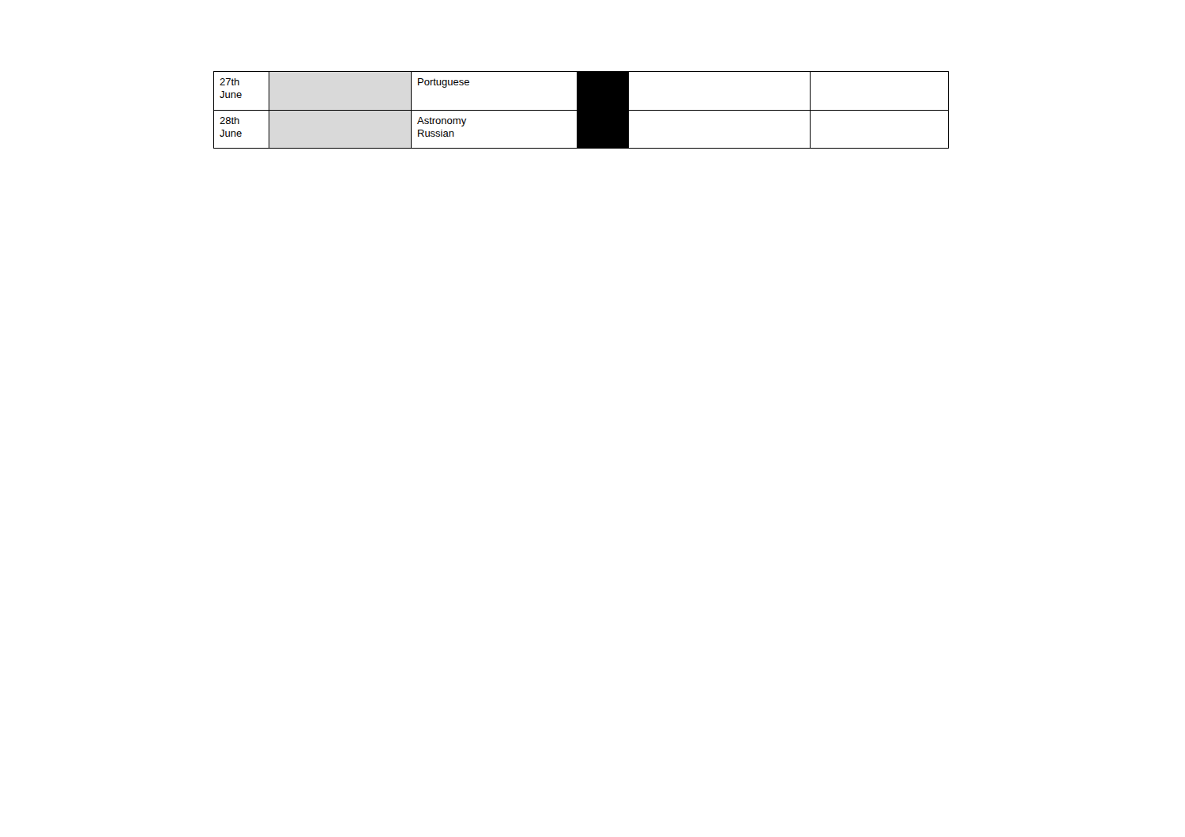| 27th June | | Portuguese | | | |
| 28th June | | Astronomy Russian | | | |